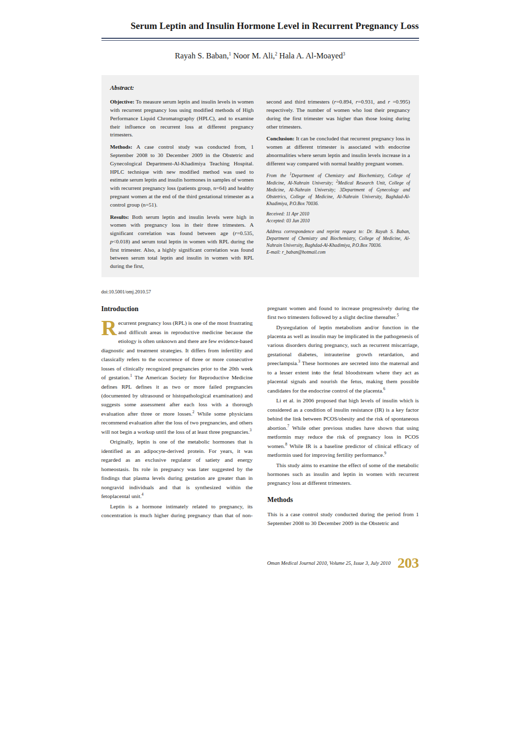Serum Leptin and Insulin Hormone Level in Recurrent Pregnancy Loss
Rayah S. Baban,1 Noor M. Ali,2 Hala A. Al-Moayed3
Abstract:
Objective: To measure serum leptin and insulin levels in women with recurrent pregnancy loss using modified methods of High Performance Liquid Chromatography (HPLC), and to examine their influence on recurrent loss at different pregnancy trimesters.
Methods: A case control study was conducted from, 1 September 2008 to 30 December 2009 in the Obstetric and Gynecological Department-Al-Khadimiya Teaching Hospital. HPLC technique with new modified method was used to estimate serum leptin and insulin hormones in samples of women with recurrent pregnancy loss (patients group, n=64) and healthy pregnant women at the end of the third gestational trimester as a control group (n=51).
Results: Both serum leptin and insulin levels were high in women with pregnancy loss in their three trimesters. A significant correlation was found between age (r=0.535, p<0.018) and serum total leptin in women with RPL during the first trimester. Also, a highly significant correlation was found between serum total leptin and insulin in women with RPL during the first,
second and third trimesters (r=0.894, r=0.931, and r =0.995) respectively. The number of women who lost their pregnancy during the first trimester was higher than those losing during other trimesters.
Conclusion: It can be concluded that recurrent pregnancy loss in women at different trimester is associated with endocrine abnormalities where serum leptin and insulin levels increase in a different way compared with normal healthy pregnant women.
From the 1Department of Chemistry and Biochemistry, College of Medicine, Al-Nahrain University; 2Medical Research Unit, College of Medicine, Al-Nahrain University; 3Department of Gynecology and Obstetrics, College of Medicine, Al-Nahrain University, Baghdad-Al-Khadimiya, P.O.Box 70036.
Received: 11 Apr 2010
Accepted: 03 Jun 2010
Address correspondence and reprint request to: Dr. Rayah S. Baban, Department of Chemistry and Biochemistry, College of Medicine, Al-Nahrain University, Baghdad-Al-Khadimiya, P.O.Box 70036.
E-mail: r_baban@hotmail.com
doi:10.5001/omj.2010.57
Introduction
Recurrent pregnancy loss (RPL) is one of the most frustrating and difficult areas in reproductive medicine because the etiology is often unknown and there are few evidence-based diagnostic and treatment strategies. It differs from infertility and classically refers to the occurrence of three or more consecutive losses of clinically recognized pregnancies prior to the 20th week of gestation.1 The American Society for Reproductive Medicine defines RPL defines it as two or more failed pregnancies (documented by ultrasound or histopathological examination) and suggests some assessment after each loss with a thorough evaluation after three or more losses.2 While some physicians recommend evaluation after the loss of two pregnancies, and others will not begin a workup until the loss of at least three pregnancies.3
Originally, leptin is one of the metabolic hormones that is identified as an adipocyte-derived protein. For years, it was regarded as an exclusive regulator of satiety and energy homeostasis. Its role in pregnancy was later suggested by the findings that plasma levels during gestation are greater than in nongravid individuals and that is synthesized within the fetoplacental unit.4
Leptin is a hormone intimately related to pregnancy, its concentration is much higher during pregnancy than that of non-pregnant women and found to increase progressively during the first two trimesters followed by a slight decline thereafter.5
Dysregulation of leptin metabolism and/or function in the placenta as well as insulin may be implicated in the pathogenesis of various disorders during pregnancy, such as recurrent miscarriage, gestational diabetes, intrauterine growth retardation, and preeclampsia.3 These hormones are secreted into the maternal and to a lesser extent into the fetal bloodstream where they act as placental signals and nourish the fetus, making them possible candidates for the endocrine control of the placenta.6
Li et al. in 2006 proposed that high levels of insulin which is considered as a condition of insulin resistance (IR) is a key factor behind the link between PCOS/obesity and the risk of spontaneous abortion.7 While other previous studies have shown that using metformin may reduce the risk of pregnancy loss in PCOS women.8 While IR is a baseline predictor of clinical efficacy of metformin used for improving fertility performance.9
This study aims to examine the effect of some of the metabolic hormones such as insulin and leptin in women with recurrent pregnancy loss at different trimesters.
Methods
This is a case control study conducted during the period from 1 September 2008 to 30 December 2009 in the Obstetric and
Oman Medical Journal 2010, Volume 25, Issue 3, July 2010
203